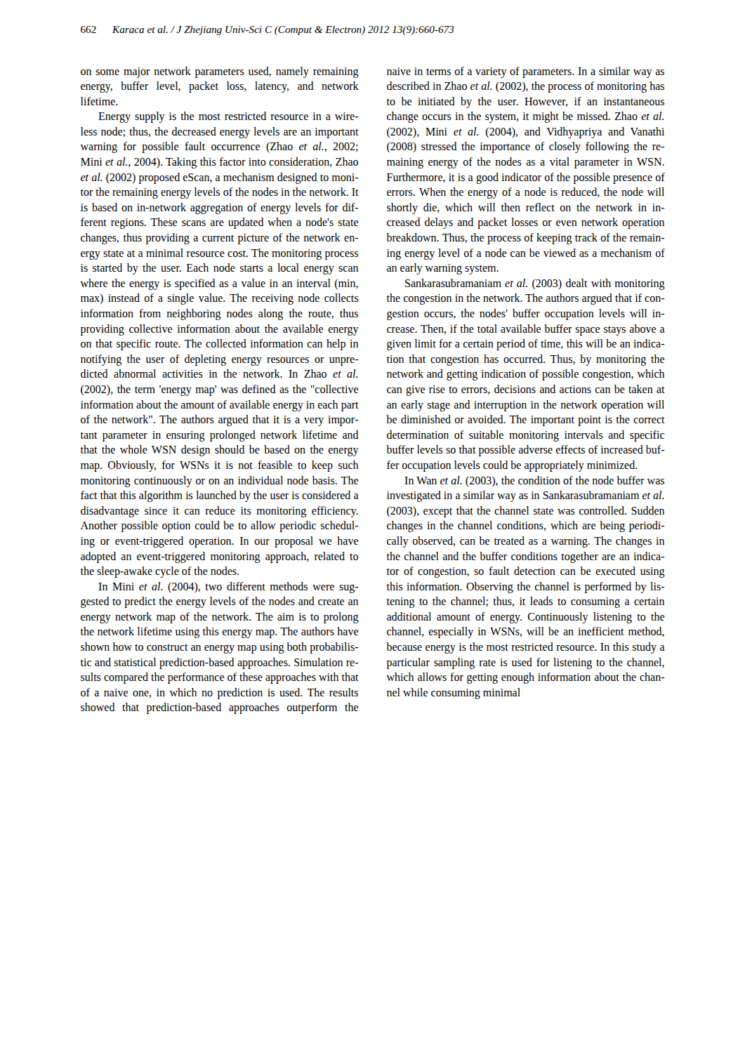662 Karaca et al. / J Zhejiang Univ-Sci C (Comput & Electron) 2012 13(9):660-673
on some major network parameters used, namely remaining energy, buffer level, packet loss, latency, and network lifetime.
Energy supply is the most restricted resource in a wireless node; thus, the decreased energy levels are an important warning for possible fault occurrence (Zhao et al., 2002; Mini et al., 2004). Taking this factor into consideration, Zhao et al. (2002) proposed eScan, a mechanism designed to monitor the remaining energy levels of the nodes in the network. It is based on in-network aggregation of energy levels for different regions. These scans are updated when a node's state changes, thus providing a current picture of the network energy state at a minimal resource cost. The monitoring process is started by the user. Each node starts a local energy scan where the energy is specified as a value in an interval (min, max) instead of a single value. The receiving node collects information from neighboring nodes along the route, thus providing collective information about the available energy on that specific route. The collected information can help in notifying the user of depleting energy resources or unpredicted abnormal activities in the network. In Zhao et al. (2002), the term 'energy map' was defined as the "collective information about the amount of available energy in each part of the network". The authors argued that it is a very important parameter in ensuring prolonged network lifetime and that the whole WSN design should be based on the energy map. Obviously, for WSNs it is not feasible to keep such monitoring continuously or on an individual node basis. The fact that this algorithm is launched by the user is considered a disadvantage since it can reduce its monitoring efficiency. Another possible option could be to allow periodic scheduling or event-triggered operation. In our proposal we have adopted an event-triggered monitoring approach, related to the sleep-awake cycle of the nodes.
In Mini et al. (2004), two different methods were suggested to predict the energy levels of the nodes and create an energy network map of the network. The aim is to prolong the network lifetime using this energy map. The authors have shown how to construct an energy map using both probabilistic and statistical prediction-based approaches. Simulation results compared the performance of these approaches with that of a naive one, in which no prediction is used. The results showed that prediction-based approaches outperform the naive in terms of a variety of parameters. In a similar way as described in Zhao et al. (2002), the process of monitoring has to be initiated by the user. However, if an instantaneous change occurs in the system, it might be missed. Zhao et al. (2002), Mini et al. (2004), and Vidhyapriya and Vanathi (2008) stressed the importance of closely following the remaining energy of the nodes as a vital parameter in WSN. Furthermore, it is a good indicator of the possible presence of errors. When the energy of a node is reduced, the node will shortly die, which will then reflect on the network in increased delays and packet losses or even network operation breakdown. Thus, the process of keeping track of the remaining energy level of a node can be viewed as a mechanism of an early warning system.
Sankarasubramaniam et al. (2003) dealt with monitoring the congestion in the network. The authors argued that if congestion occurs, the nodes' buffer occupation levels will increase. Then, if the total available buffer space stays above a given limit for a certain period of time, this will be an indication that congestion has occurred. Thus, by monitoring the network and getting indication of possible congestion, which can give rise to errors, decisions and actions can be taken at an early stage and interruption in the network operation will be diminished or avoided. The important point is the correct determination of suitable monitoring intervals and specific buffer levels so that possible adverse effects of increased buffer occupation levels could be appropriately minimized.
In Wan et al. (2003), the condition of the node buffer was investigated in a similar way as in Sankarasubramaniam et al. (2003), except that the channel state was controlled. Sudden changes in the channel conditions, which are being periodically observed, can be treated as a warning. The changes in the channel and the buffer conditions together are an indicator of congestion, so fault detection can be executed using this information. Observing the channel is performed by listening to the channel; thus, it leads to consuming a certain additional amount of energy. Continuously listening to the channel, especially in WSNs, will be an inefficient method, because energy is the most restricted resource. In this study a particular sampling rate is used for listening to the channel, which allows for getting enough information about the channel while consuming minimal